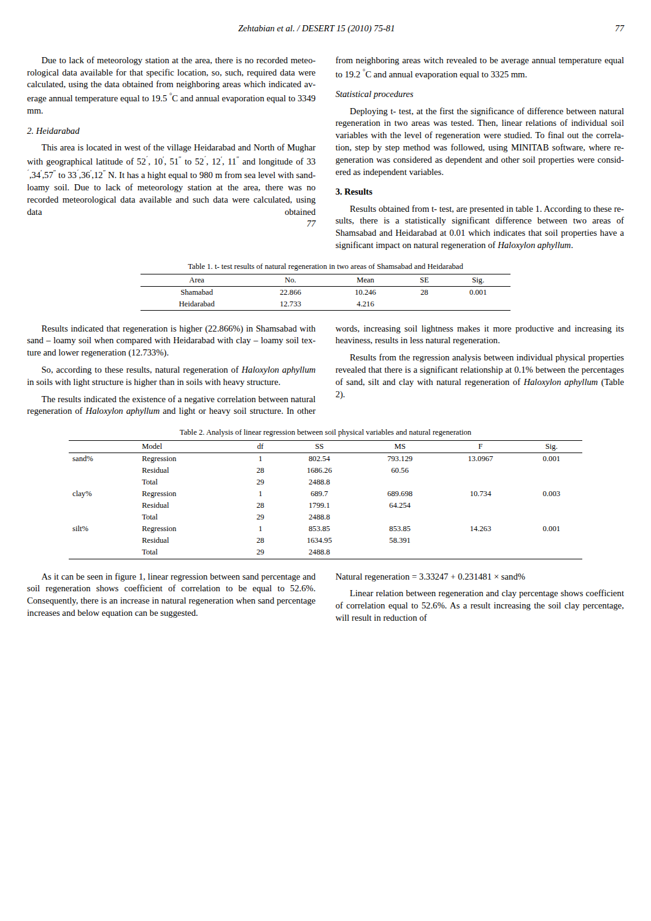Zehtabian et al. / DESERT 15 (2010) 75-81
77
Due to lack of meteorology station at the area, there is no recorded meteorological data available for that specific location, so, such, required data were calculated, using the data obtained from neighboring areas which indicated average annual temperature equal to 19.5 °C and annual evaporation equal to 3349 mm.
2. Heidarabad
This area is located in west of the village Heidarabad and North of Mughar with geographical latitude of 52´, 10′, 51″ to 52´, 12′, 11″ and longitude of 33´,34′,57″ to 33´,36′,12″ N. It has a hight equal to 980 m from sea level with sand-loamy soil. Due to lack of meteorology station at the area, there was no recorded meteorological data available and such data were calculated, using data obtained 77 from neighboring areas witch revealed to be average annual temperature equal to 19.2 °C and annual evaporation equal to 3325 mm.
Statistical procedures
Deploying t- test, at the first the significance of difference between natural regeneration in two areas was tested. Then, linear relations of individual soil variables with the level of regeneration were studied. To final out the correlation, step by step method was followed, using MINITAB software, where regeneration was considered as dependent and other soil properties were considered as independent variables.
3. Results
Results obtained from t- test, are presented in table 1. According to these results, there is a statistically significant difference between two areas of Shamsabad and Heidarabad at 0.01 which indicates that soil properties have a significant impact on natural regeneration of Haloxylon aphyllum.
Table 1. t- test results of natural regeneration in two areas of Shamsabad and Heidarabad
| Area | No. | Mean | SE | Sig. |
| --- | --- | --- | --- | --- |
| Shamabad | 22.866 | 10.246 | 28 | 0.001 |
| Heidarabad | 12.733 | 4.216 | | |
Results indicated that regeneration is higher (22.866%) in Shamsabad with sand – loamy soil when compared with Heidarabad with clay – loamy soil texture and lower regeneration (12.733%).
So, according to these results, natural regeneration of Haloxylon aphyllum in soils with light structure is higher than in soils with heavy structure.
The results indicated the existence of a negative correlation between natural regeneration of Haloxylon aphyllum and light or heavy soil structure. In other words, increasing soil lightness makes it more productive and increasing its heaviness, results in less natural regeneration.
Results from the regression analysis between individual physical properties revealed that there is a significant relationship at 0.1% between the percentages of sand, silt and clay with natural regeneration of Haloxylon aphyllum (Table 2).
Table 2. Analysis of linear regression between soil physical variables and natural regeneration
| | Model | df | SS | MS | F | Sig. |
| --- | --- | --- | --- | --- | --- | --- |
| sand% | Regression | 1 | 802.54 | 793.129 | 13.0967 | 0.001 |
| | Residual | 28 | 1686.26 | 60.56 | | |
| | Total | 29 | 2488.8 | | | |
| clay% | Regression | 1 | 689.7 | 689.698 | 10.734 | 0.003 |
| | Residual | 28 | 1799.1 | 64.254 | | |
| | Total | 29 | 2488.8 | | | |
| silt% | Regression | 1 | 853.85 | 853.85 | 14.263 | 0.001 |
| | Residual | 28 | 1634.95 | 58.391 | | |
| | Total | 29 | 2488.8 | | | |
As it can be seen in figure 1, linear regression between sand percentage and soil regeneration shows coefficient of correlation to be equal to 52.6%. Consequently, there is an increase in natural regeneration when sand percentage increases and below equation can be suggested.
Natural regeneration = 3.33247 + 0.231481 × sand%
Linear relation between regeneration and clay percentage shows coefficient of correlation equal to 52.6%. As a result increasing the soil clay percentage, will result in reduction of